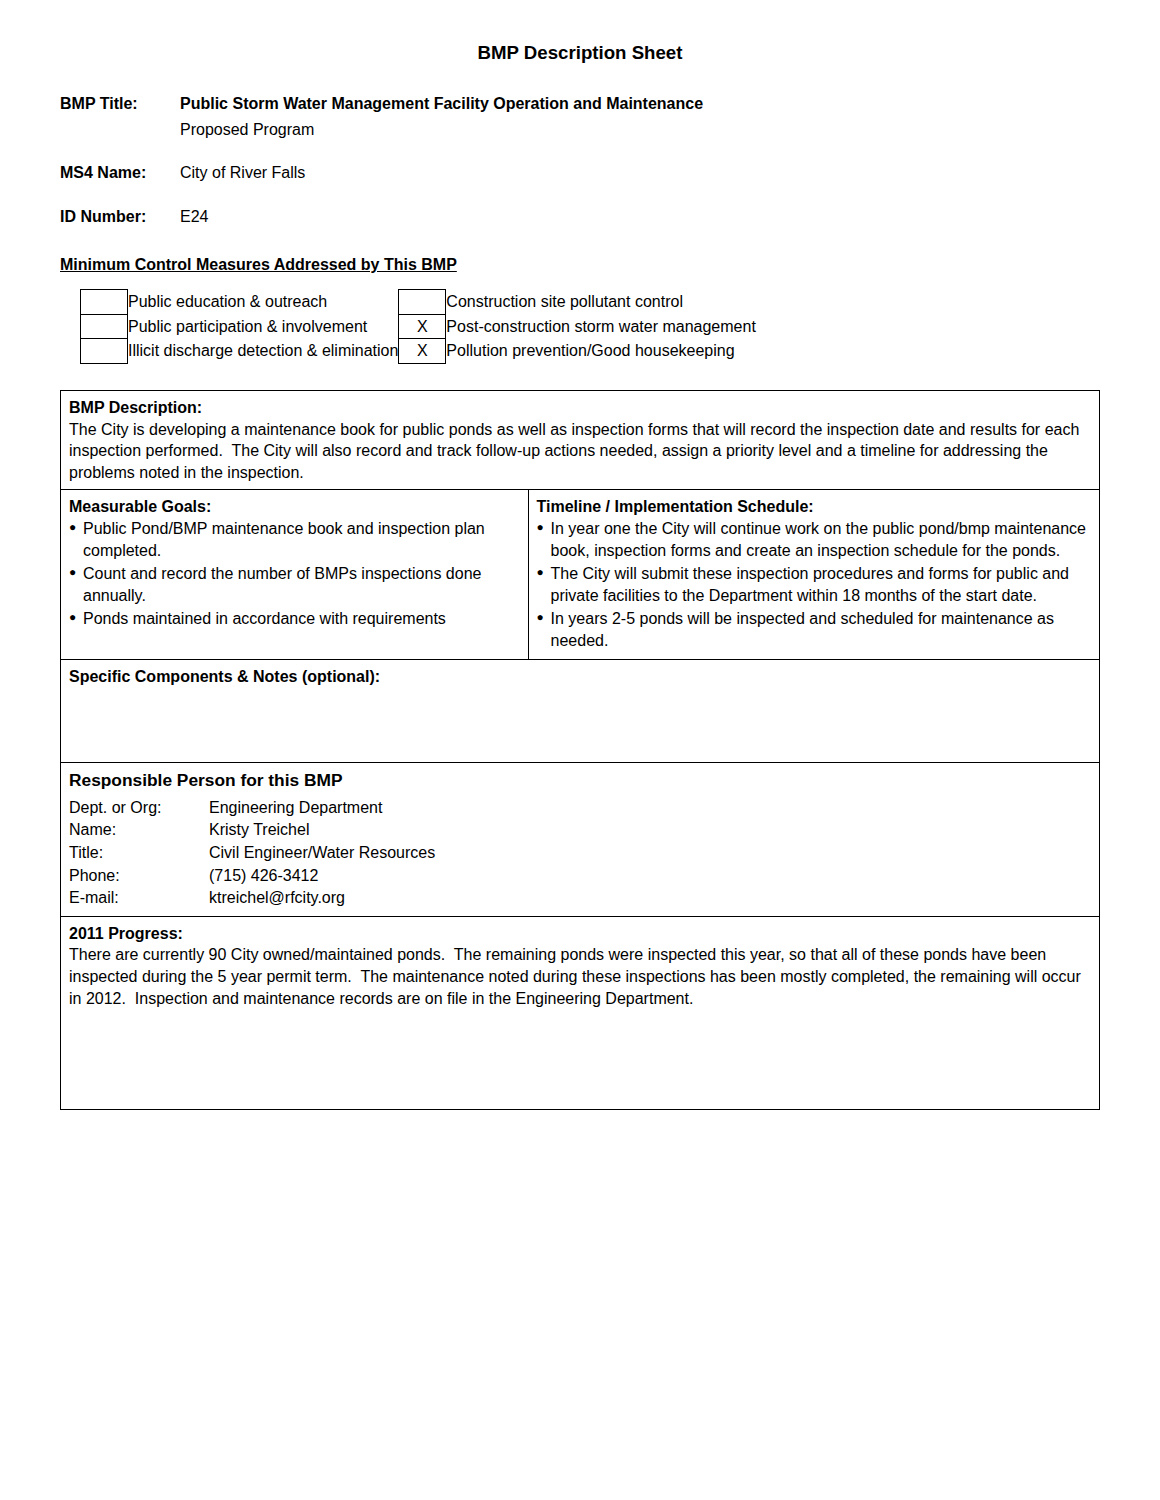BMP Description Sheet
BMP Title:
Public Storm Water Management Facility Operation and Maintenance
Proposed Program
MS4 Name:
City of River Falls
ID Number:
E24
Minimum Control Measures Addressed by This BMP
| | Public education & outreach | | Construction site pollutant control |
| | Public participation & involvement | X | Post-construction storm water management |
| | Illicit discharge detection & elimination | X | Pollution prevention/Good housekeeping |
| BMP Description: The City is developing a maintenance book for public ponds as well as inspection forms that will record the inspection date and results for each inspection performed. The City will also record and track follow-up actions needed, assign a priority level and a timeline for addressing the problems noted in the inspection. |
| Measurable Goals: Public Pond/BMP maintenance book and inspection plan completed. Count and record the number of BMPs inspections done annually. Ponds maintained in accordance with requirements | Timeline / Implementation Schedule: In year one the City will continue work on the public pond/bmp maintenance book, inspection forms and create an inspection schedule for the ponds. The City will submit these inspection procedures and forms for public and private facilities to the Department within 18 months of the start date. In years 2-5 ponds will be inspected and scheduled for maintenance as needed. |
| Specific Components & Notes (optional): |
| Responsible Person for this BMP / Dept. or Org: / Engineering Department / / Name: / Kristy Treichel / / Title: / Civil Engineer/Water Resources / / Phone: / (715) 426-3412 / / E-mail: / ktreichel@rfcity.org / |
| 2011 Progress: There are currently 90 City owned/maintained ponds. The remaining ponds were inspected this year, so that all of these ponds have been inspected during the 5 year permit term. The maintenance noted during these inspections has been mostly completed, the remaining will occur in 2012. Inspection and maintenance records are on file in the Engineering Department. |